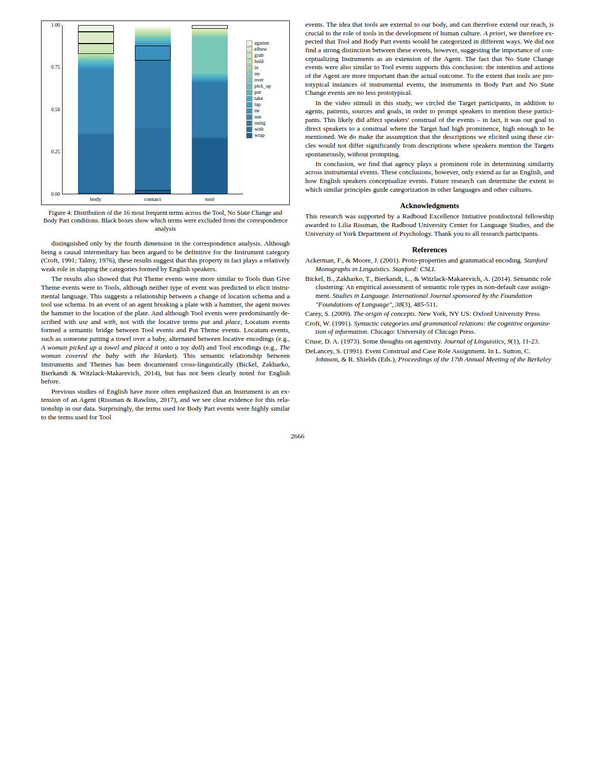1.00 0.75 0.50 0.25 0.00
body contact tool
against
elbow
grab
hold
in
on
over
pick_up
put
take
tap
tie
use
using
with
wrap
Figure 4: Distribution of the 16 most frequent terms across the Tool, No State Change and Body Part conditions. Black boxes show which terms were excluded from the correspondence analysis
distinguished only by the fourth dimension in the correspondence analysis. Although being a causal intermediary has been argued to be definitive for the Instrument category (Croft, 1991; Talmy, 1976), these results suggest that this property in fact plays a relatively weak role in shaping the categories formed by English speakers.
The results also showed that Put Theme events were more similar to Tools than Give Theme events were to Tools, although neither type of event was predicted to elicit instrumental language. This suggests a relationship between a change of location schema and a tool use schema. In an event of an agent breaking a plate with a hammer, the agent moves the hammer to the location of the plate. And although Tool events were predominantly described with use and with, not with the locative terms put and place, Locatum events formed a semantic bridge between Tool events and Put Theme events. Locatum events, such as someone putting a towel over a baby, alternated between locative encodings (e.g., A woman picked up a towel and placed it onto a toy doll) and Tool encodings (e.g., The woman covered the baby with the blanket). This semantic relationship between Instruments and Themes has been documented cross-linguistically (Bickel, Zakharko, Bierkandt & Witzlack-Makarevich, 2014), but has not been clearly noted for English before.
Previous studies of English have more often emphasized that an Instrument is an extension of an Agent (Rissman & Rawlins, 2017), and we see clear evidence for this relationship in our data. Surprisingly, the terms used for Body Part events were highly similar to the terms used for Tool
events. The idea that tools are external to our body, and can therefore extend our reach, is crucial to the role of tools in the development of human culture. A priori, we therefore expected that Tool and Body Part events would be categorized in different ways. We did not find a strong distinction between these events, however, suggesting the importance of conceptualizing Instruments as an extension of the Agent. The fact that No State Change events were also similar to Tool events supports this conclusion: the intention and actions of the Agent are more important than the actual outcome. To the extent that tools are prototypical instances of instrumental events, the instruments in Body Part and No State Change events are no less prototypical.
In the video stimuli in this study, we circled the Target participants, in addition to agents, patients, sources and goals, in order to prompt speakers to mention these participants. This likely did affect speakers' construal of the events – in fact, it was our goal to direct speakers to a construal where the Target had high prominence, high enough to be mentioned. We do make the assumption that the descriptions we elicited using these circles would not differ significantly from descriptions where speakers mention the Targets spontaneously, without prompting.
In conclusion, we find that agency plays a prominent role in determining similarity across instrumental events. These conclusions, however, only extend as far as English, and how English speakers conceptualize events. Future research can determine the extent to which similar principles guide categorization in other languages and other cultures.
Acknowledgments
This research was supported by a Radboud Excellence Initiative postdoctoral fellowship awarded to Lilia Rissman, the Radboud University Center for Language Studies, and the University of York Department of Psychology. Thank you to all research participants.
References
Ackerman, F., & Moore, J. (2001). Proto-properties and grammatical encoding. Stanford Monographs in Linguistics. Stanford: CSLI.
Bickel, B., Zakharko, T., Bierkandt, L., & Witzlack-Makarevich, A. (2014). Semantic role clustering: An empirical assessment of semantic role types in non-default case assignment. Studies in Language. International Journal sponsored by the Foundation "Foundations of Language", 38(3), 485-511.
Carey, S. (2009). The origin of concepts. New York, NY US: Oxford University Press.
Croft, W. (1991). Syntactic categories and grammatical relations: the cognitive organization of information. Chicago: University of Chicago Press.
Cruse, D. A. (1973). Some thoughts on agentivity. Journal of Linguistics, 9(1), 11-23.
DeLancey, S. (1991). Event Construal and Case Role Assignment. In L. Sutton, C. Johnson, & R. Shields (Eds.), Proceedings of the 17th Annual Meeting of the Berkeley
2666